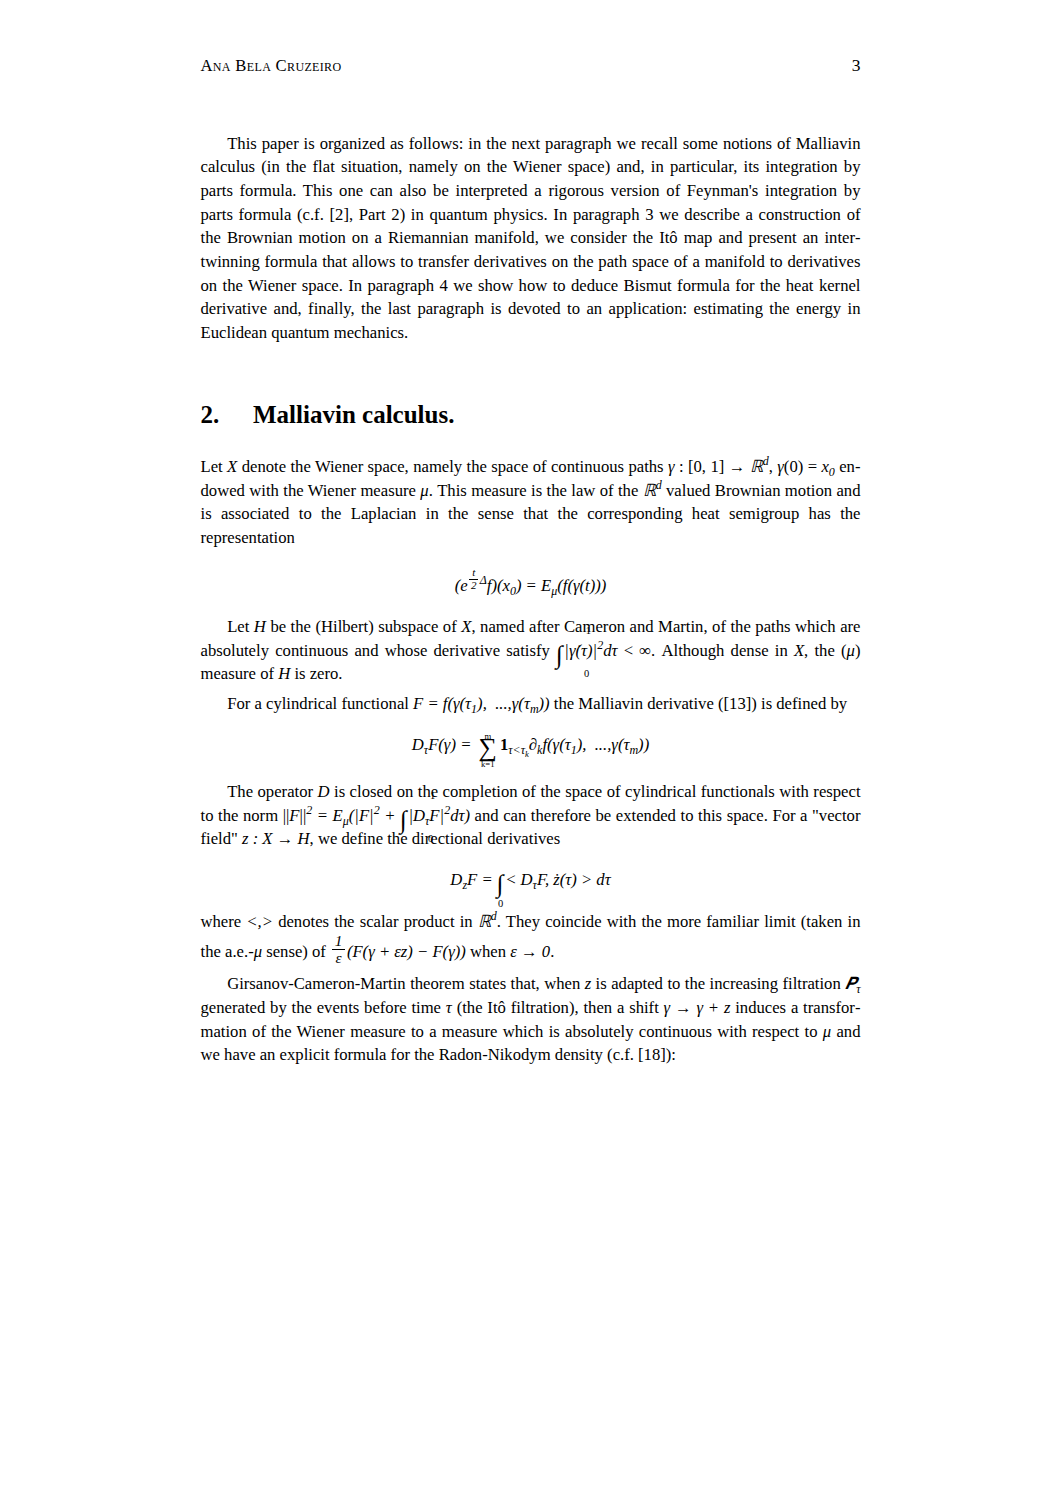Ana Bela Cruzeiro 3
This paper is organized as follows: in the next paragraph we recall some notions of Malliavin calculus (in the flat situation, namely on the Wiener space) and, in particular, its integration by parts formula. This one can also be interpreted a rigorous version of Feynman's integration by parts formula (c.f. [2], Part 2) in quantum physics. In paragraph 3 we describe a construction of the Brownian motion on a Riemannian manifold, we consider the Itô map and present an intertwinning formula that allows to transfer derivatives on the path space of a manifold to derivatives on the Wiener space. In paragraph 4 we show how to deduce Bismut formula for the heat kernel derivative and, finally, the last paragraph is devoted to an application: estimating the energy in Euclidean quantum mechanics.
2. Malliavin calculus.
Let X denote the Wiener space, namely the space of continuous paths γ : [0, 1] → ℝd, γ(0) = x0 endowed with the Wiener measure μ. This measure is the law of the ℝd valued Brownian motion and is associated to the Laplacian in the sense that the corresponding heat semigroup has the representation
(et 2 Δf)(x0) = Eμ(f(γ(t)))
Let H be the (Hilbert) subspace of X, named after Cameron and Martin, of the paths which are absolutely continuous and whose derivative satisfy ∫01|γ̇(τ)|2dτ < ∞. Although dense in X, the (μ) measure of H is zero.
For a cylindrical functional F = f(γ(τ1), ...,γ(τm)) the Malliavin derivative ([13]) is defined by
DτF(γ) = m∑k=11τ<τk∂kf(γ(τ1), ...,γ(τm))
The operator D is closed on the completion of the space of cylindrical functionals with respect to the norm ||F||2 = Eμ(|F|2 + ∫01|DτF|2dτ) and can therefore be extended to this space. For a "vector field" z : X → H, we define the directional derivatives
DzF = ∫0< DτF, ż(τ) > dτ
where <,> denotes the scalar product in ℝd. They coincide with the more familiar limit (taken in the a.e.-μ sense) of 1 ε(F(γ + εz) − F(γ)) when ε → 0.
Girsanov-Cameron-Martin theorem states that, when z is adapted to the increasing filtration 𝑷τ generated by the events before time τ (the Itô filtration), then a shift γ → γ + z induces a transformation of the Wiener measure to a measure which is absolutely continuous with respect to μ and we have an explicit formula for the Radon-Nikodym density (c.f. [18]):